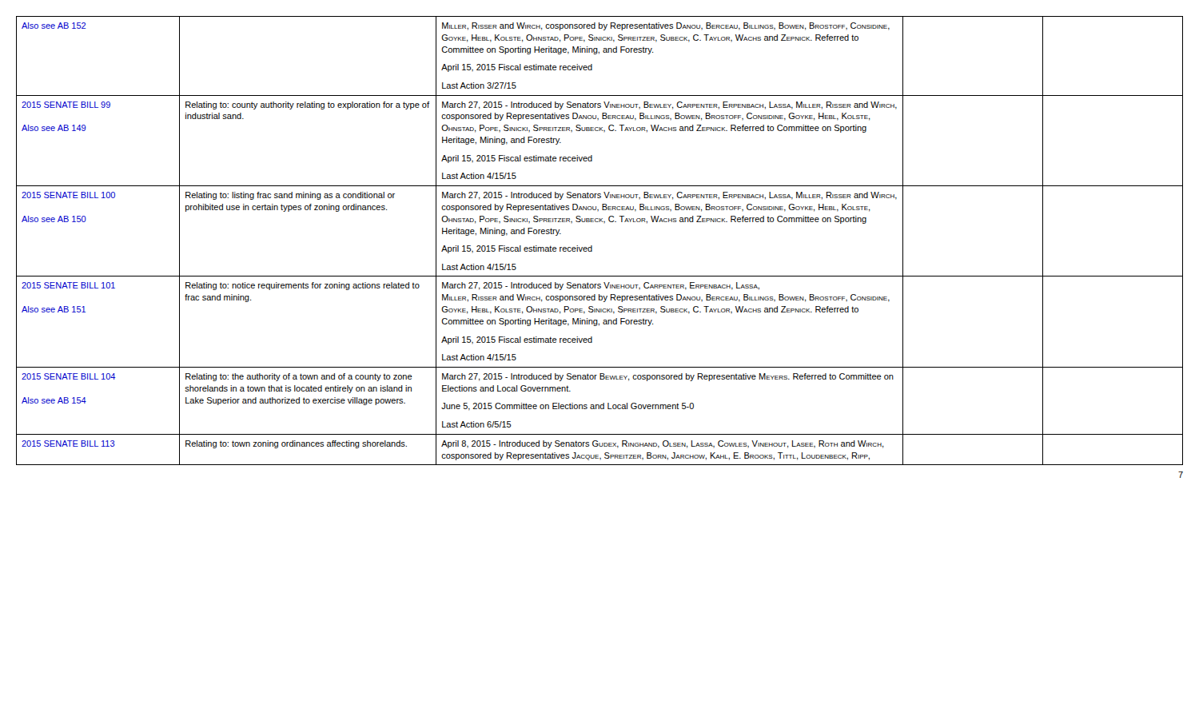| Also see AB 152 | | Miller , Risser and Wirch , cosponsored by Representatives Danou , Berceau , Billings , Bowen , Brostoff , Considine , Goyke , Hebl , Kolste , Ohnstad , Pope , Sinicki , Spreitzer , Subeck , C. Taylor , Wachs and Zepnick . Referred to Committee on Sporting Heritage, Mining, and Forestry. April 15, 2015 Fiscal estimate received Last Action 3/27/15 | | |
| 2015 SENATE BILL 99 Also see AB 149 | Relating to: county authority relating to exploration for a type of industrial sand. | March 27, 2015 - Introduced by Senators Vinehout , Bewley , Carpenter , Erpenbach , Lassa , Miller , Risser and Wirch , cosponsored by Representatives Danou , Berceau , Billings , Bowen , Brostoff , Considine , Goyke , Hebl , Kolste , Ohnstad , Pope , Sinicki , Spreitzer , Subeck , C. Taylor , Wachs and Zepnick . Referred to Committee on Sporting Heritage, Mining, and Forestry. April 15, 2015 Fiscal estimate received Last Action 4/15/15 | | |
| 2015 SENATE BILL 100 Also see AB 150 | Relating to: listing frac sand mining as a conditional or prohibited use in certain types of zoning ordinances. | March 27, 2015 - Introduced by Senators Vinehout , Bewley , Carpenter , Erpenbach , Lassa , Miller , Risser and Wirch , cosponsored by Representatives Danou , Berceau , Billings , Bowen , Brostoff , Considine , Goyke , Hebl , Kolste , Ohnstad , Pope , Sinicki , Spreitzer , Subeck , C. Taylor , Wachs and Zepnick . Referred to Committee on Sporting Heritage, Mining, and Forestry. April 15, 2015 Fiscal estimate received Last Action 4/15/15 | | |
| 2015 SENATE BILL 101 Also see AB 151 | Relating to: notice requirements for zoning actions related to frac sand mining. | March 27, 2015 - Introduced by Senators Vinehout , Carpenter , Erpenbach , Lassa , Miller , Risser and Wirch , cosponsored by Representatives Danou , Berceau , Billings , Bowen , Brostoff , Considine , Goyke , Hebl , Kolste , Ohnstad , Pope , Sinicki , Spreitzer , Subeck , C. Taylor , Wachs and Zepnick . Referred to Committee on Sporting Heritage, Mining, and Forestry. April 15, 2015 Fiscal estimate received Last Action 4/15/15 | | |
| 2015 SENATE BILL 104 Also see AB 154 | Relating to: the authority of a town and of a county to zone shorelands in a town that is located entirely on an island in Lake Superior and authorized to exercise village powers. | March 27, 2015 - Introduced by Senator Bewley , cosponsored by Representative Meyers . Referred to Committee on Elections and Local Government. June 5, 2015 Committee on Elections and Local Government 5-0 Last Action 6/5/15 | | |
| 2015 SENATE BILL 113 | Relating to: town zoning ordinances affecting shorelands. | April 8, 2015 - Introduced by Senators Gudex , Ringhand , Olsen , Lassa , Cowles , Vinehout , Lasee , Roth and Wirch , cosponsored by Representatives Jacque , Spreitzer , Born , Jarchow , Kahl , E. Brooks , Tittl , Loudenbeck , Ripp , | | |
7